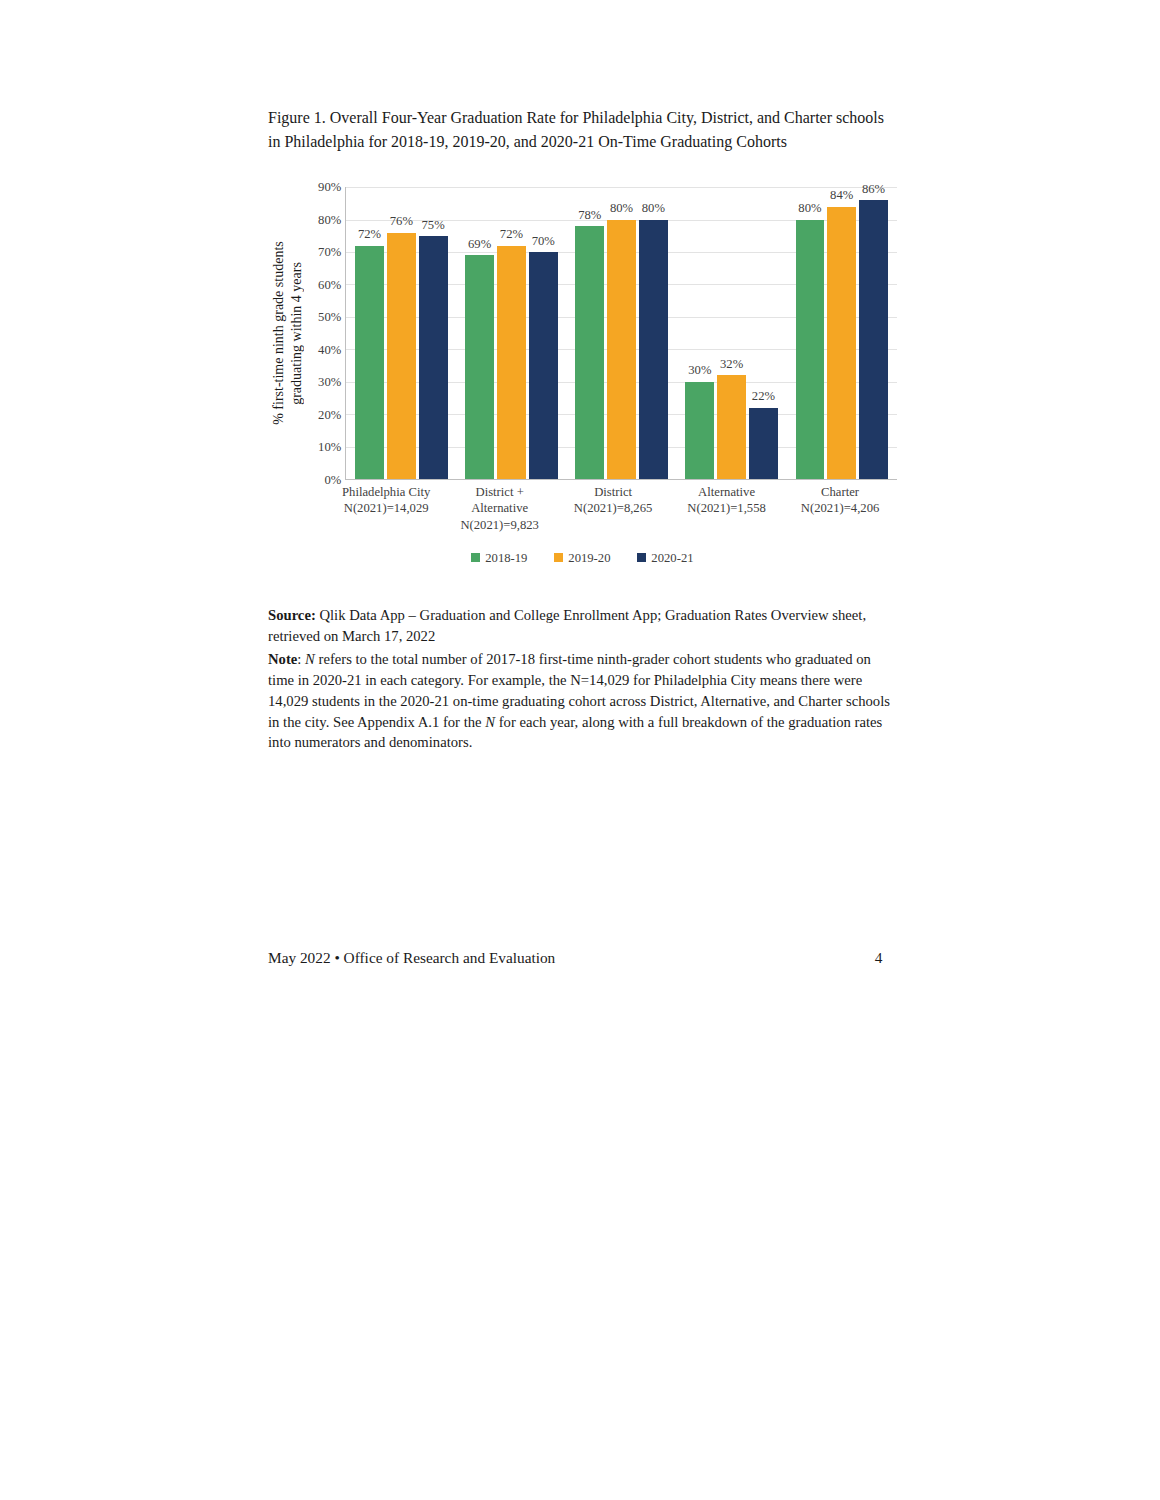Figure 1. Overall Four-Year Graduation Rate for Philadelphia City, District, and Charter schools in Philadelphia for 2018-19, 2019-20, and 2020-21 On-Time Graduating Cohorts
% first-time ninth grade students
graduating within 4 years
90% 80% 70% 60% 50% 40% 30% 20% 10% 0%
72%
76%
75%
69%
72%
70%
78%
80%
80%
30%
32%
22%
80%
84%
86%
Philadelphia City
N(2021)=14,029
District +
Alternative
N(2021)=9,823
District
N(2021)=8,265
Alternative
N(2021)=1,558
Charter
N(2021)=4,206
2018-19
2019-20
2020-21
Source: Qlik Data App – Graduation and College Enrollment App; Graduation Rates Overview sheet, retrieved on March 17, 2022
Note: N refers to the total number of 2017-18 first-time ninth-grader cohort students who graduated on time in 2020-21 in each category. For example, the N=14,029 for Philadelphia City means there were 14,029 students in the 2020-21 on-time graduating cohort across District, Alternative, and Charter schools in the city. See Appendix A.1 for the N for each year, along with a full breakdown of the graduation rates into numerators and denominators.
May 2022 • Office of Research and Evaluation
4